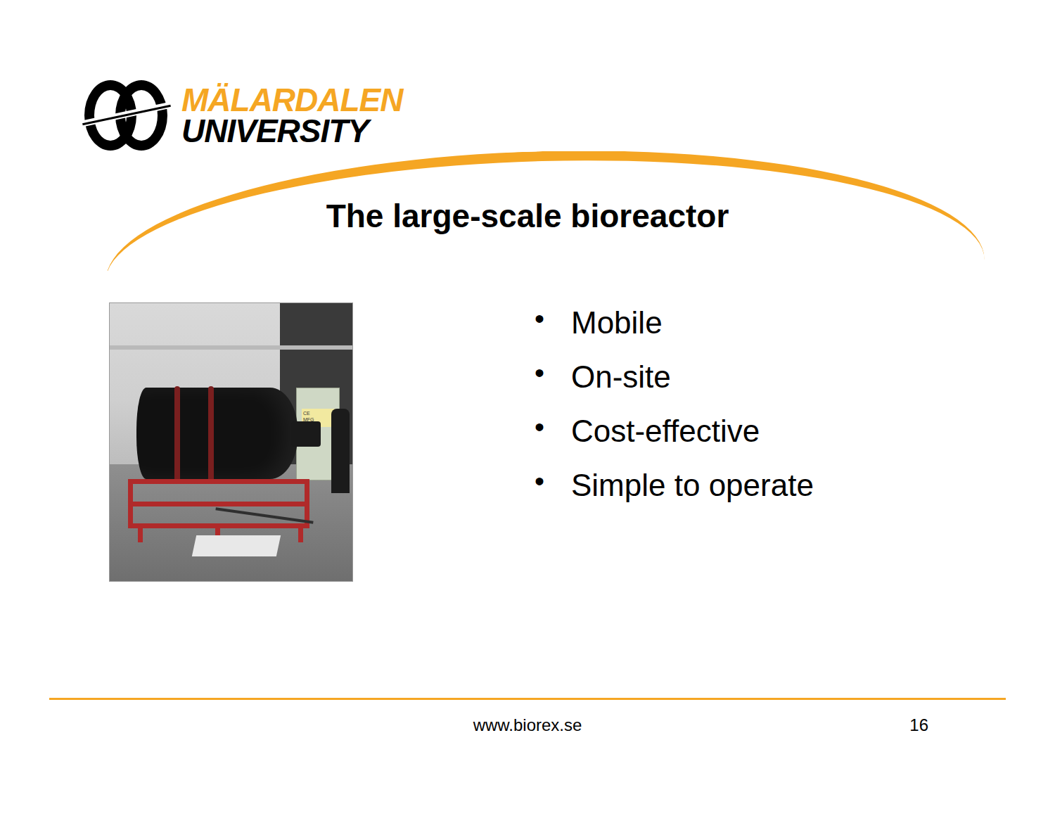MÄLARDALEN
UNIVERSITY
The large-scale bioreactor
CE
MFG
Mobile
On-site
Cost-effective
Simple to operate
www.biorex.se
16